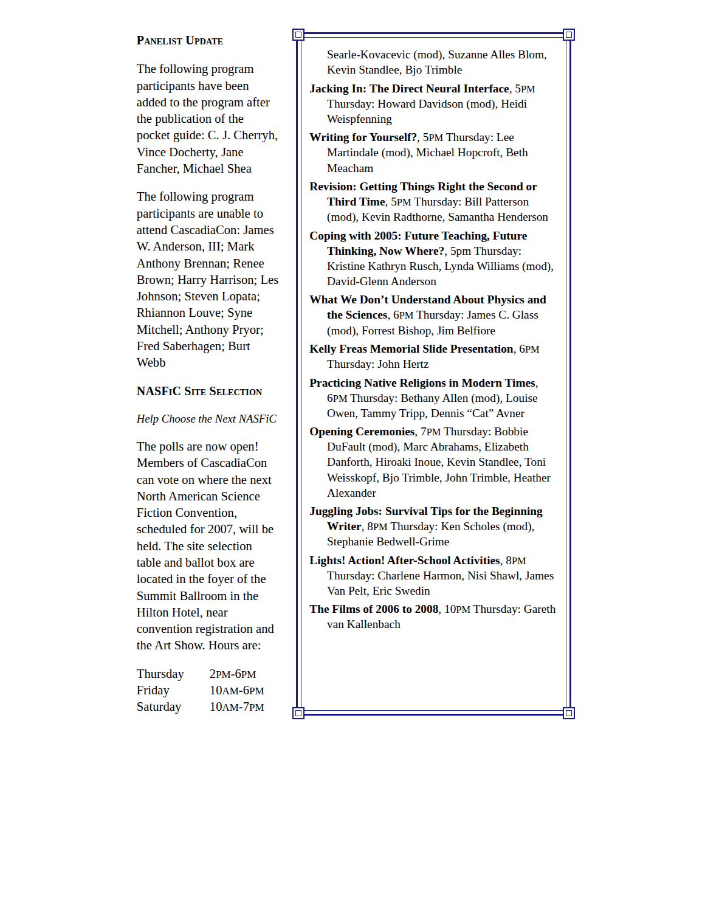Panelist Update
The following program participants have been added to the program after the publication of the pocket guide: C. J. Cherryh, Vince Docherty, Jane Fancher, Michael Shea
The following program participants are unable to attend CascadiaCon: James W. Anderson, III; Mark Anthony Brennan; Renee Brown; Harry Harrison; Les Johnson; Steven Lopata; Rhiannon Louve; Syne Mitchell; Anthony Pryor; Fred Saberhagen; Burt Webb
NASFiC Site Selection
Help Choose the Next NASFiC
The polls are now open! Members of CascadiaCon can vote on where the next North American Science Fiction Convention, scheduled for 2007, will be held. The site selection table and ballot box are located in the foyer of the Summit Ballroom in the Hilton Hotel, near convention registration and the Art Show. Hours are:
| Thursday | 2 PM -6 PM |
| Friday | 10 AM -6 PM |
| Saturday | 10 AM -7 PM |
Searle-Kovacevic (mod), Suzanne Alles Blom, Kevin Standlee, Bjo Trimble
Jacking In: The Direct Neural Interface, 5PM Thursday: Howard Davidson (mod), Heidi Weispfenning
Writing for Yourself?, 5PM Thursday: Lee Martindale (mod), Michael Hopcroft, Beth Meacham
Revision: Getting Things Right the Second or Third Time, 5PM Thursday: Bill Patterson (mod), Kevin Radthorne, Samantha Henderson
Coping with 2005: Future Teaching, Future Thinking, Now Where?, 5pm Thursday: Kristine Kathryn Rusch, Lynda Williams (mod), David-Glenn Anderson
What We Don’t Understand About Physics and the Sciences, 6PM Thursday: James C. Glass (mod), Forrest Bishop, Jim Belfiore
Kelly Freas Memorial Slide Presentation, 6PM Thursday: John Hertz
Practicing Native Religions in Modern Times, 6PM Thursday: Bethany Allen (mod), Louise Owen, Tammy Tripp, Dennis “Cat” Avner
Opening Ceremonies, 7PM Thursday: Bobbie DuFault (mod), Marc Abrahams, Elizabeth Danforth, Hiroaki Inoue, Kevin Standlee, Toni Weisskopf, Bjo Trimble, John Trimble, Heather Alexander
Juggling Jobs: Survival Tips for the Beginning Writer, 8PM Thursday: Ken Scholes (mod), Stephanie Bedwell-Grime
Lights! Action! After-School Activities, 8PM Thursday: Charlene Harmon, Nisi Shawl, James Van Pelt, Eric Swedin
The Films of 2006 to 2008, 10PM Thursday: Gareth van Kallenbach